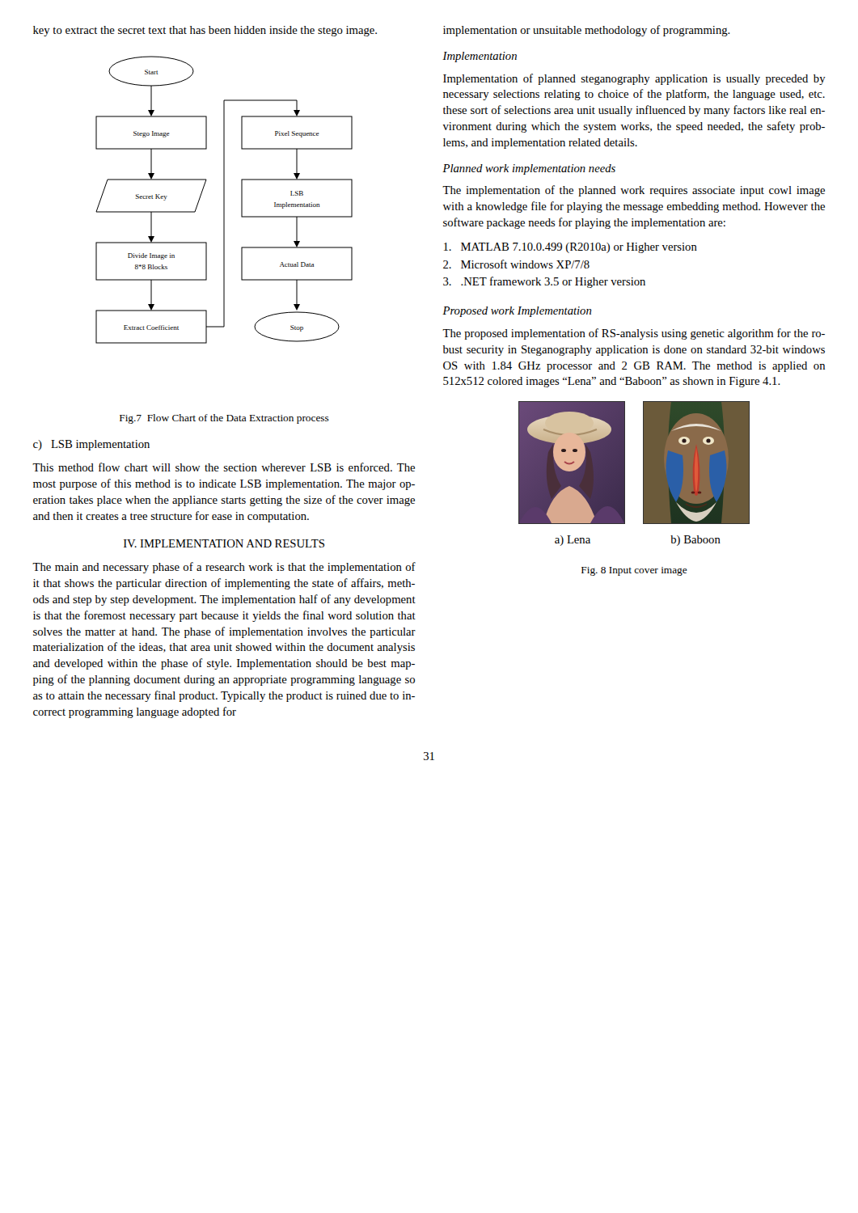key to extract the secret text that has been hidden inside the stego image.
Start Stego Image Secret Key Divide Image in 8*8 Blocks Extract Coefficient Pixel Sequence LSB Implementation Actual Data Stop
Fig.7 Flow Chart of the Data Extraction process
c) LSB implementation
This method flow chart will show the section wherever LSB is enforced. The most purpose of this method is to indicate LSB implementation. The major operation takes place when the appliance starts getting the size of the cover image and then it creates a tree structure for ease in computation.
IV. IMPLEMENTATION AND RESULTS
The main and necessary phase of a research work is that the implementation of it that shows the particular direction of implementing the state of affairs, methods and step by step development. The implementation half of any development is that the foremost necessary part because it yields the final word solution that solves the matter at hand. The phase of implementation involves the particular materialization of the ideas, that area unit showed within the document analysis and developed within the phase of style. Implementation should be best mapping of the planning document during an appropriate programming language so as to attain the necessary final product. Typically the product is ruined due to incorrect programming language adopted for
implementation or unsuitable methodology of programming.
Implementation
Implementation of planned steganography application is usually preceded by necessary selections relating to choice of the platform, the language used, etc. these sort of selections area unit usually influenced by many factors like real environment during which the system works, the speed needed, the safety problems, and implementation related details.
Planned work implementation needs
The implementation of the planned work requires associate input cowl image with a knowledge file for playing the message embedding method. However the software package needs for playing the implementation are:
1. MATLAB 7.10.0.499 (R2010a) or Higher version
2. Microsoft windows XP/7/8
3. .NET framework 3.5 or Higher version
Proposed work Implementation
The proposed implementation of RS-analysis using genetic algorithm for the robust security in Steganography application is done on standard 32-bit windows OS with 1.84 GHz processor and 2 GB RAM. The method is applied on 512x512 colored images “Lena” and “Baboon” as shown in Figure 4.1.
a) Lena b) Baboon
Fig. 8 Input cover image
31